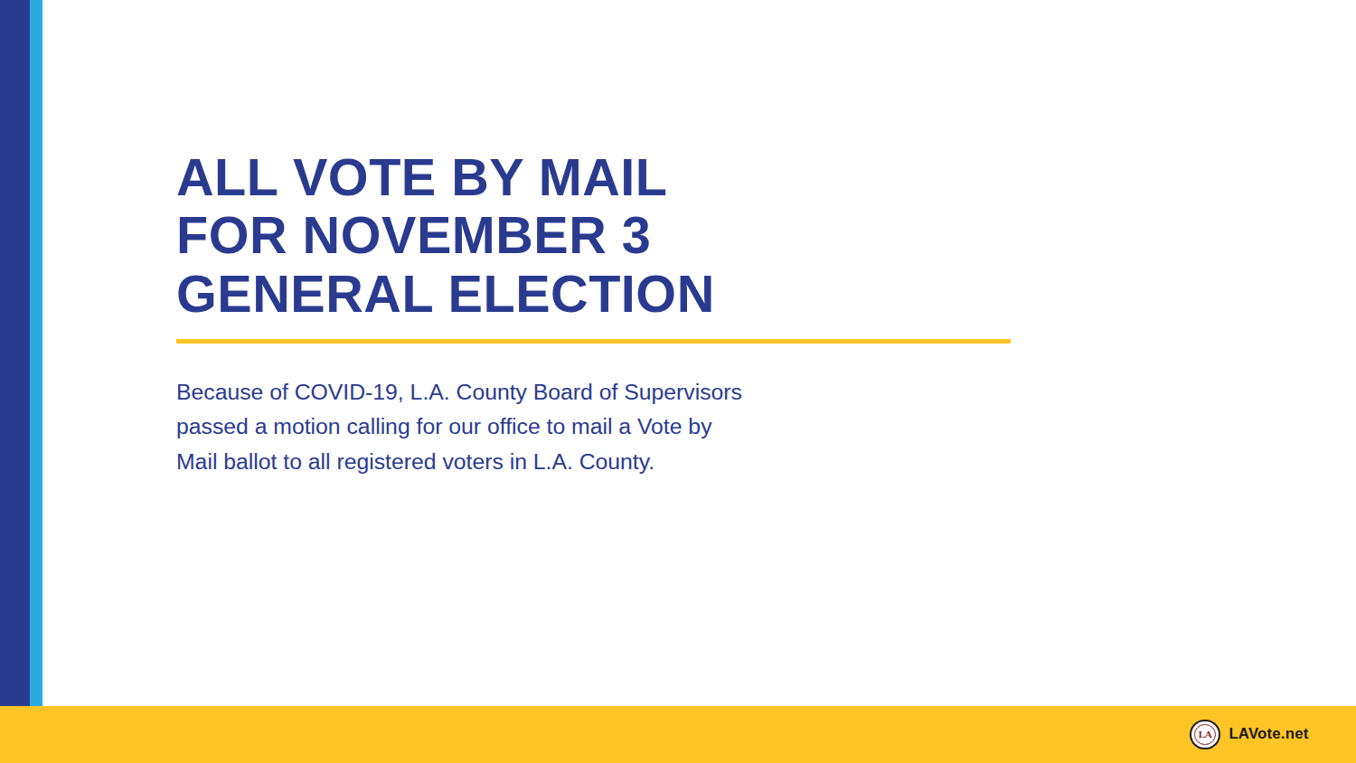All Vote by Mail for November 3 General Election
Because of COVID-19, L.A. County Board of Supervisors passed a motion calling for our office to mail a Vote by Mail ballot to all registered voters in L.A. County.
LA
LAVote.net